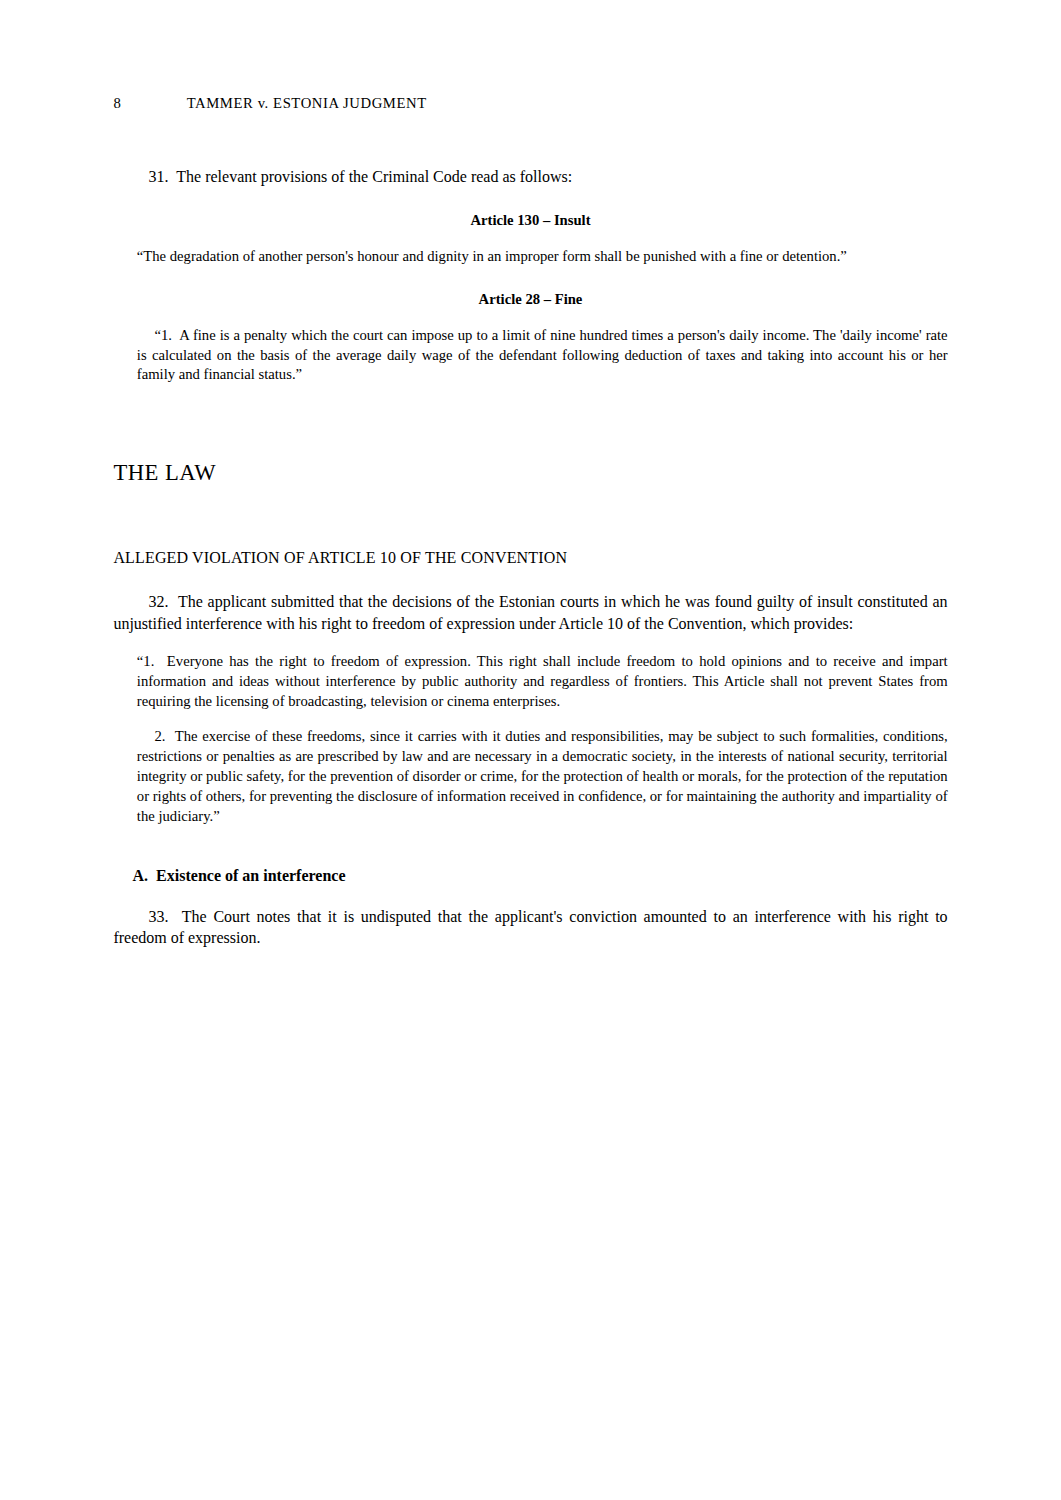8 TAMMER v. ESTONIA JUDGMENT
31. The relevant provisions of the Criminal Code read as follows:
Article 130 – Insult
“The degradation of another person's honour and dignity in an improper form shall be punished with a fine or detention.”
Article 28 – Fine
“1. A fine is a penalty which the court can impose up to a limit of nine hundred times a person's daily income. The 'daily income' rate is calculated on the basis of the average daily wage of the defendant following deduction of taxes and taking into account his or her family and financial status.”
THE LAW
ALLEGED VIOLATION OF ARTICLE 10 OF THE CONVENTION
32. The applicant submitted that the decisions of the Estonian courts in which he was found guilty of insult constituted an unjustified interference with his right to freedom of expression under Article 10 of the Convention, which provides:
“1. Everyone has the right to freedom of expression. This right shall include freedom to hold opinions and to receive and impart information and ideas without interference by public authority and regardless of frontiers. This Article shall not prevent States from requiring the licensing of broadcasting, television or cinema enterprises.
2. The exercise of these freedoms, since it carries with it duties and responsibilities, may be subject to such formalities, conditions, restrictions or penalties as are prescribed by law and are necessary in a democratic society, in the interests of national security, territorial integrity or public safety, for the prevention of disorder or crime, for the protection of health or morals, for the protection of the reputation or rights of others, for preventing the disclosure of information received in confidence, or for maintaining the authority and impartiality of the judiciary.”
A. Existence of an interference
33. The Court notes that it is undisputed that the applicant's conviction amounted to an interference with his right to freedom of expression.